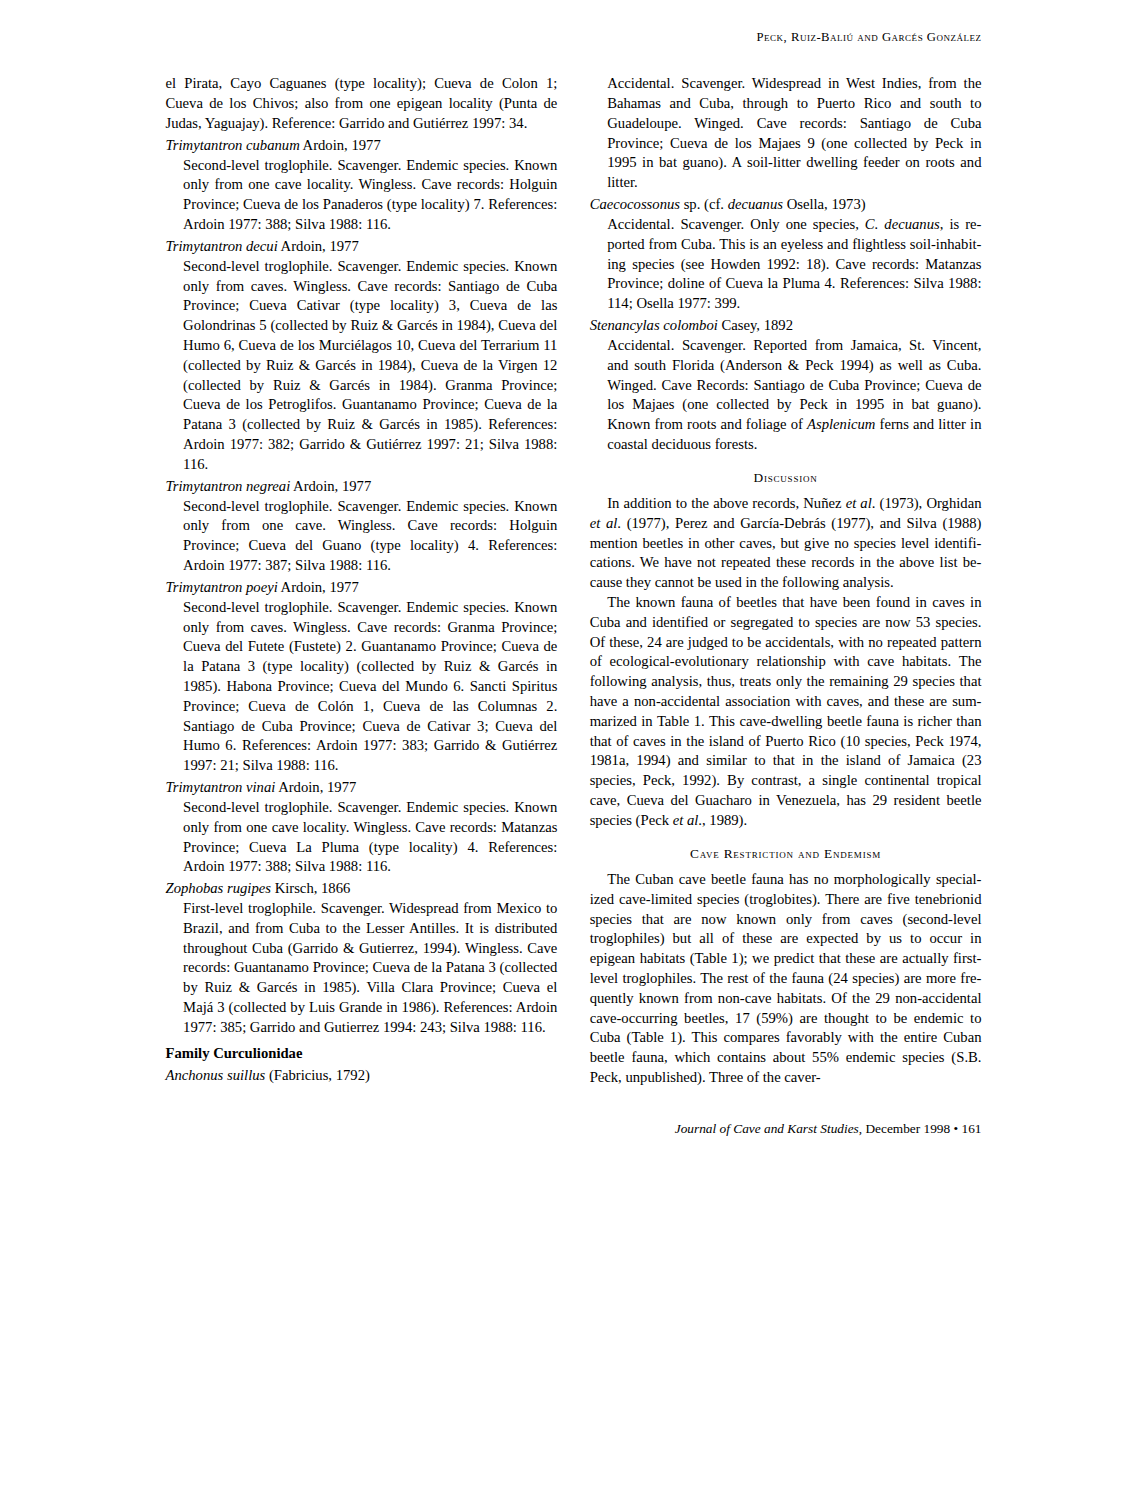Peck, Ruiz-Baliú and Garcés González
el Pirata, Cayo Caguanes (type locality); Cueva de Colon 1; Cueva de los Chivos; also from one epigean locality (Punta de Judas, Yaguajay). Reference: Garrido and Gutiérrez 1997: 34.
Trimytantron cubanum Ardoin, 1977
Second-level troglophile. Scavenger. Endemic species. Known only from one cave locality. Wingless. Cave records: Holguin Province; Cueva de los Panaderos (type locality) 7. References: Ardoin 1977: 388; Silva 1988: 116.
Trimytantron decui Ardoin, 1977
Second-level troglophile. Scavenger. Endemic species. Known only from caves. Wingless. Cave records: Santiago de Cuba Province; Cueva Cativar (type locality) 3, Cueva de las Golondrinas 5 (collected by Ruiz & Garcés in 1984), Cueva del Humo 6, Cueva de los Murciélagos 10, Cueva del Terrarium 11 (collected by Ruiz & Garcés in 1984), Cueva de la Virgen 12 (collected by Ruiz & Garcés in 1984). Granma Province; Cueva de los Petroglifos. Guantanamo Province; Cueva de la Patana 3 (collected by Ruiz & Garcés in 1985). References: Ardoin 1977: 382; Garrido & Gutiérrez 1997: 21; Silva 1988: 116.
Trimytantron negreai Ardoin, 1977
Second-level troglophile. Scavenger. Endemic species. Known only from one cave. Wingless. Cave records: Holguin Province; Cueva del Guano (type locality) 4. References: Ardoin 1977: 387; Silva 1988: 116.
Trimytantron poeyi Ardoin, 1977
Second-level troglophile. Scavenger. Endemic species. Known only from caves. Wingless. Cave records: Granma Province; Cueva del Futete (Fustete) 2. Guantanamo Province; Cueva de la Patana 3 (type locality) (collected by Ruiz & Garcés in 1985). Habona Province; Cueva del Mundo 6. Sancti Spiritus Province; Cueva de Colón 1, Cueva de las Columnas 2. Santiago de Cuba Province; Cueva de Cativar 3; Cueva del Humo 6. References: Ardoin 1977: 383; Garrido & Gutiérrez 1997: 21; Silva 1988: 116.
Trimytantron vinai Ardoin, 1977
Second-level troglophile. Scavenger. Endemic species. Known only from one cave locality. Wingless. Cave records: Matanzas Province; Cueva La Pluma (type locality) 4. References: Ardoin 1977: 388; Silva 1988: 116.
Zophobas rugipes Kirsch, 1866
First-level troglophile. Scavenger. Widespread from Mexico to Brazil, and from Cuba to the Lesser Antilles. It is distributed throughout Cuba (Garrido & Gutierrez, 1994). Wingless. Cave records: Guantanamo Province; Cueva de la Patana 3 (collected by Ruiz & Garcés in 1985). Villa Clara Province; Cueva el Majá 3 (collected by Luis Grande in 1986). References: Ardoin 1977: 385; Garrido and Gutierrez 1994: 243; Silva 1988: 116.
Family Curculionidae
Anchonus suillus (Fabricius, 1792)
Accidental. Scavenger. Widespread in West Indies, from the Bahamas and Cuba, through to Puerto Rico and south to Guadeloupe. Winged. Cave records: Santiago de Cuba Province; Cueva de los Majaes 9 (one collected by Peck in 1995 in bat guano). A soil-litter dwelling feeder on roots and litter.
Caecocossonus sp. (cf. decuanus Osella, 1973)
Accidental. Scavenger. Only one species, C. decuanus, is reported from Cuba. This is an eyeless and flightless soil-inhabiting species (see Howden 1992: 18). Cave records: Matanzas Province; doline of Cueva la Pluma 4. References: Silva 1988: 114; Osella 1977: 399.
Stenancylas colomboi Casey, 1892
Accidental. Scavenger. Reported from Jamaica, St. Vincent, and south Florida (Anderson & Peck 1994) as well as Cuba. Winged. Cave Records: Santiago de Cuba Province; Cueva de los Majaes (one collected by Peck in 1995 in bat guano). Known from roots and foliage of Asplenicum ferns and litter in coastal deciduous forests.
Discussion
In addition to the above records, Nuñez et al. (1973), Orghidan et al. (1977), Perez and García-Debrás (1977), and Silva (1988) mention beetles in other caves, but give no species level identifications. We have not repeated these records in the above list because they cannot be used in the following analysis.
The known fauna of beetles that have been found in caves in Cuba and identified or segregated to species are now 53 species. Of these, 24 are judged to be accidentals, with no repeated pattern of ecological-evolutionary relationship with cave habitats. The following analysis, thus, treats only the remaining 29 species that have a non-accidental association with caves, and these are summarized in Table 1. This cave-dwelling beetle fauna is richer than that of caves in the island of Puerto Rico (10 species, Peck 1974, 1981a, 1994) and similar to that in the island of Jamaica (23 species, Peck, 1992). By contrast, a single continental tropical cave, Cueva del Guacharo in Venezuela, has 29 resident beetle species (Peck et al., 1989).
Cave Restriction and Endemism
The Cuban cave beetle fauna has no morphologically specialized cave-limited species (troglobites). There are five tenebrionid species that are now known only from caves (second-level troglophiles) but all of these are expected by us to occur in epigean habitats (Table 1); we predict that these are actually first-level troglophiles. The rest of the fauna (24 species) are more frequently known from non-cave habitats. Of the 29 non-accidental cave-occurring beetles, 17 (59%) are thought to be endemic to Cuba (Table 1). This compares favorably with the entire Cuban beetle fauna, which contains about 55% endemic species (S.B. Peck, unpublished). Three of the caver-
Journal of Cave and Karst Studies, December 1998 • 161